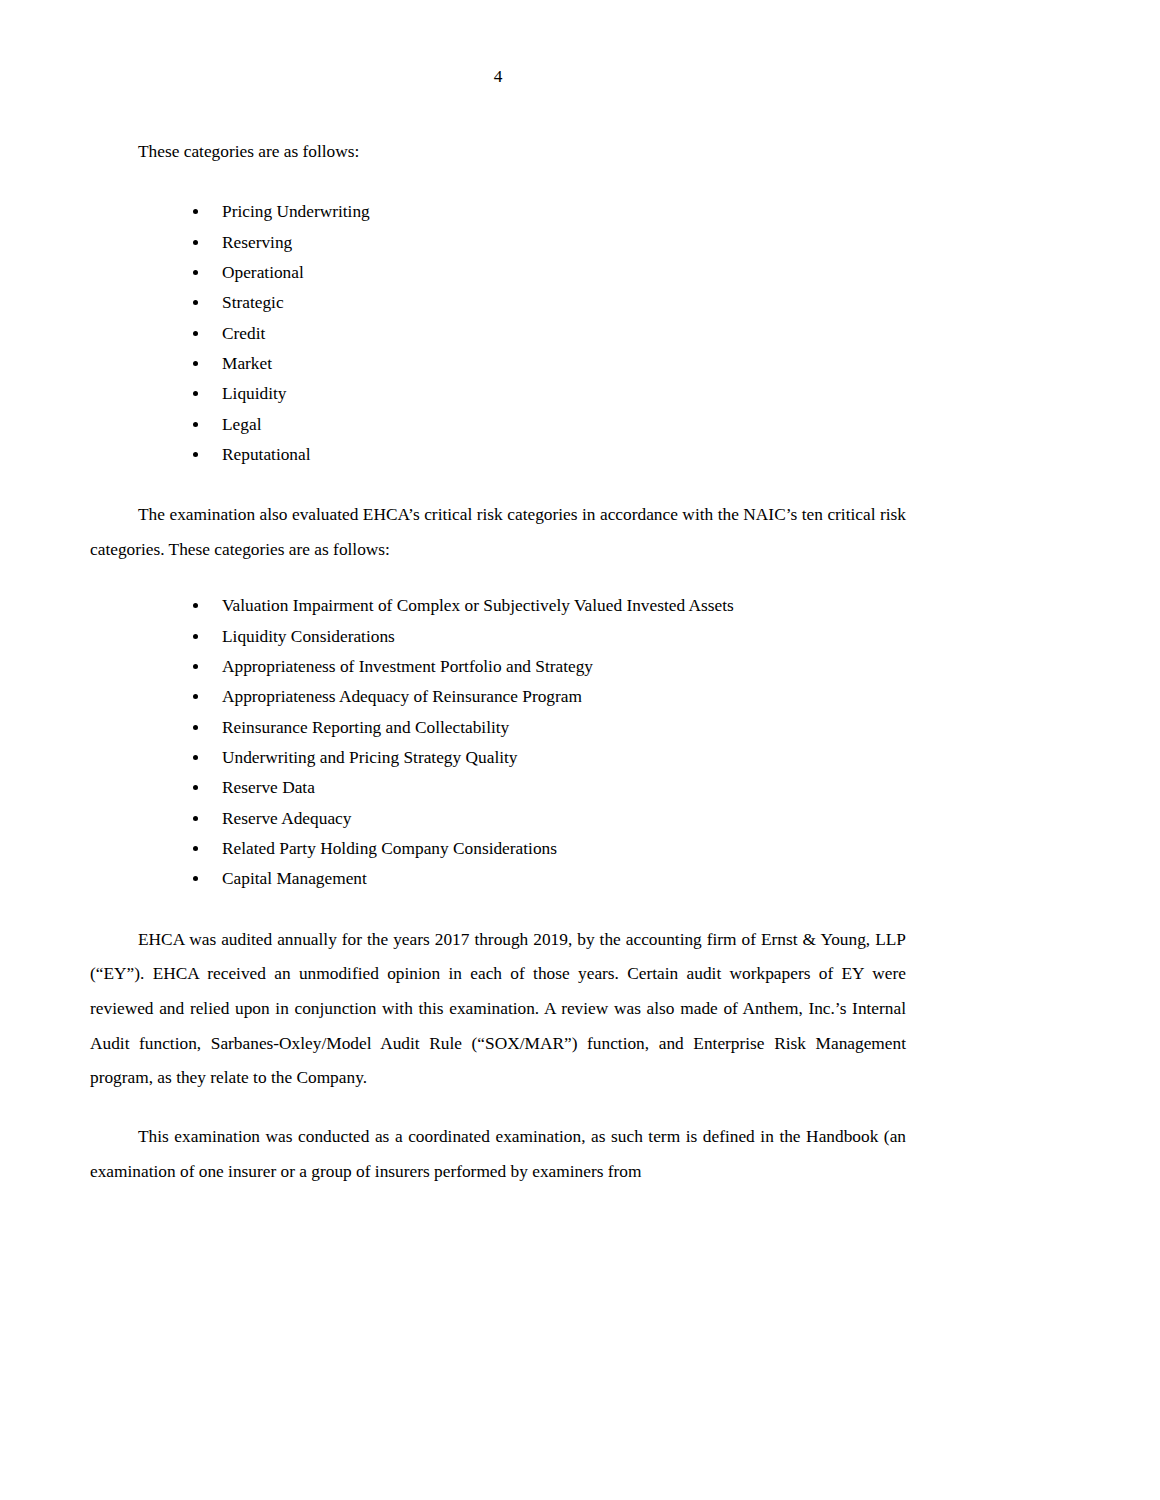4
These categories are as follows:
Pricing Underwriting
Reserving
Operational
Strategic
Credit
Market
Liquidity
Legal
Reputational
The examination also evaluated EHCA’s critical risk categories in accordance with the NAIC’s ten critical risk categories. These categories are as follows:
Valuation Impairment of Complex or Subjectively Valued Invested Assets
Liquidity Considerations
Appropriateness of Investment Portfolio and Strategy
Appropriateness Adequacy of Reinsurance Program
Reinsurance Reporting and Collectability
Underwriting and Pricing Strategy Quality
Reserve Data
Reserve Adequacy
Related Party Holding Company Considerations
Capital Management
EHCA was audited annually for the years 2017 through 2019, by the accounting firm of Ernst & Young, LLP (“EY”). EHCA received an unmodified opinion in each of those years. Certain audit workpapers of EY were reviewed and relied upon in conjunction with this examination. A review was also made of Anthem, Inc.’s Internal Audit function, Sarbanes-Oxley/Model Audit Rule (“SOX/MAR”) function, and Enterprise Risk Management program, as they relate to the Company.
This examination was conducted as a coordinated examination, as such term is defined in the Handbook (an examination of one insurer or a group of insurers performed by examiners from